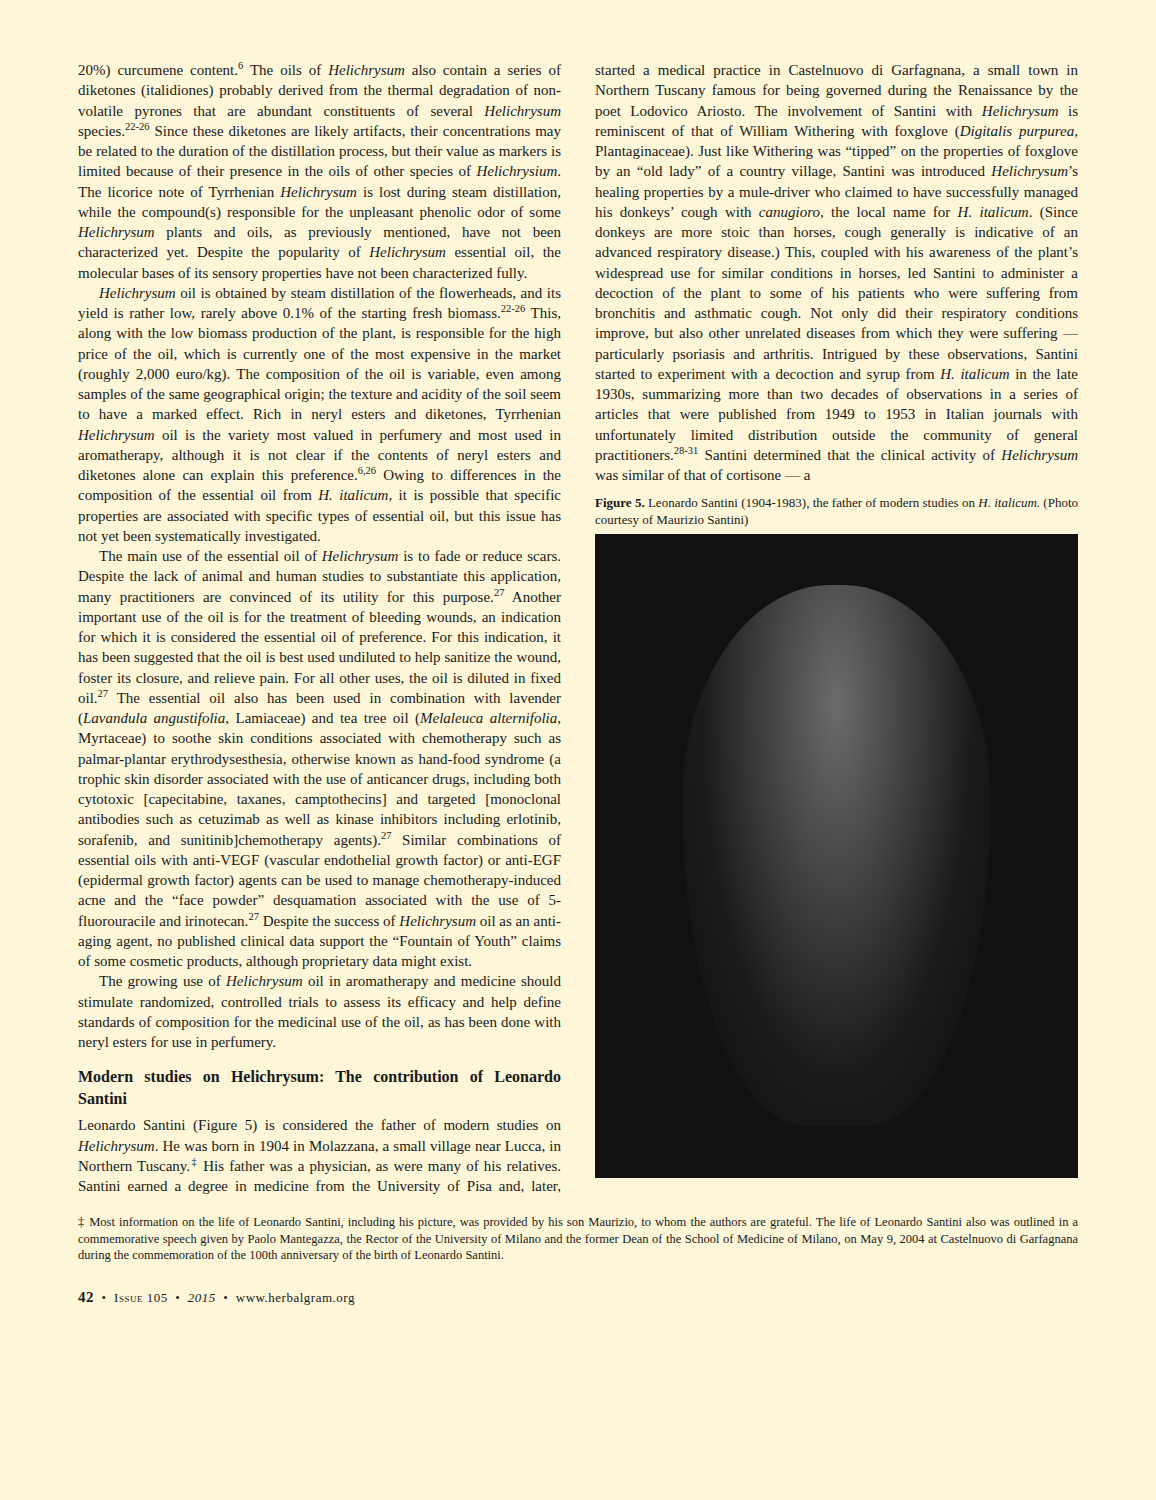20%) curcumene content.6 The oils of Helichrysum also contain a series of diketones (italidiones) probably derived from the thermal degradation of non-volatile pyrones that are abundant constituents of several Helichrysum species.22-26 Since these diketones are likely artifacts, their concentrations may be related to the duration of the distillation process, but their value as markers is limited because of their presence in the oils of other species of Helichrysium. The licorice note of Tyrrhenian Helichrysum is lost during steam distillation, while the compound(s) responsible for the unpleasant phenolic odor of some Helichrysum plants and oils, as previously mentioned, have not been characterized yet. Despite the popularity of Helichrysum essential oil, the molecular bases of its sensory properties have not been characterized fully.
Helichrysum oil is obtained by steam distillation of the flowerheads, and its yield is rather low, rarely above 0.1% of the starting fresh biomass.22-26 This, along with the low biomass production of the plant, is responsible for the high price of the oil, which is currently one of the most expensive in the market (roughly 2,000 euro/kg). The composition of the oil is variable, even among samples of the same geographical origin; the texture and acidity of the soil seem to have a marked effect. Rich in neryl esters and diketones, Tyrrhenian Helichrysum oil is the variety most valued in perfumery and most used in aromatherapy, although it is not clear if the contents of neryl esters and diketones alone can explain this preference.6,26 Owing to differences in the composition of the essential oil from H. italicum, it is possible that specific properties are associated with specific types of essential oil, but this issue has not yet been systematically investigated.
The main use of the essential oil of Helichrysum is to fade or reduce scars. Despite the lack of animal and human studies to substantiate this application, many practitioners are convinced of its utility for this purpose.27 Another important use of the oil is for the treatment of bleeding wounds, an indication for which it is considered the essential oil of preference. For this indication, it has been suggested that the oil is best used undiluted to help sanitize the wound, foster its closure, and relieve pain. For all other uses, the oil is diluted in fixed oil.27 The essential oil also has been used in combination with lavender (Lavandula angustifolia, Lamiaceae) and tea tree oil (Melaleuca alternifolia, Myrtaceae) to soothe skin conditions associated with chemotherapy such as palmar-plantar erythrodysesthesia, otherwise known as hand-food syndrome (a trophic skin disorder associated with the use of anticancer drugs, including both cytotoxic [capecitabine, taxanes, camptothecins] and targeted [monoclonal antibodies such as cetuzimab as well as kinase inhibitors including erlotinib, sorafenib, and sunitinib]chemotherapy agents).27 Similar combinations of essential oils with anti-VEGF (vascular endothelial growth factor) or anti-EGF (epidermal growth factor) agents can be used to manage chemotherapy-induced acne and the “face powder” desquamation associated with the use of 5-fluorouracile and irinotecan.27 Despite the success of Helichrysum oil as an anti-aging agent, no published clinical data support the “Fountain of Youth” claims of some cosmetic products, although proprietary data might exist.
The growing use of Helichrysum oil in aromatherapy and medicine should stimulate randomized, controlled trials to assess its efficacy and help define standards of composition for the medicinal use of the oil, as has been done with neryl esters for use in perfumery.
Modern studies on Helichrysum: The contribution of Leonardo Santini
Leonardo Santini (Figure 5) is considered the father of modern studies on Helichrysum. He was born in 1904 in Molazzana, a small village near Lucca, in Northern Tuscany.‡ His father was a physician, as were many of his relatives. Santini earned a degree in medicine from the University of Pisa and, later, started a medical practice in Castelnuovo di Garfagnana, a small town in Northern Tuscany famous for being governed during the Renaissance by the poet Lodovico Ariosto. The involvement of Santini with Helichrysum is reminiscent of that of William Withering with foxglove (Digitalis purpurea, Plantaginaceae). Just like Withering was “tipped” on the properties of foxglove by an “old lady” of a country village, Santini was introduced Helichrysum’s healing properties by a mule-driver who claimed to have successfully managed his donkeys’ cough with canugioro, the local name for H. italicum. (Since donkeys are more stoic than horses, cough generally is indicative of an advanced respiratory disease.) This, coupled with his awareness of the plant’s widespread use for similar conditions in horses, led Santini to administer a decoction of the plant to some of his patients who were suffering from bronchitis and asthmatic cough. Not only did their respiratory conditions improve, but also other unrelated diseases from which they were suffering — particularly psoriasis and arthritis. Intrigued by these observations, Santini started to experiment with a decoction and syrup from H. italicum in the late 1930s, summarizing more than two decades of observations in a series of articles that were published from 1949 to 1953 in Italian journals with unfortunately limited distribution outside the community of general practitioners.28-31 Santini determined that the clinical activity of Helichrysum was similar of that of cortisone — a
Figure 5. Leonardo Santini (1904-1983), the father of modern studies on H. italicum. (Photo courtesy of Maurizio Santini)
‡ Most information on the life of Leonardo Santini, including his picture, was provided by his son Maurizio, to whom the authors are grateful. The life of Leonardo Santini also was outlined in a commemorative speech given by Paolo Mantegazza, the Rector of the University of Milano and the former Dean of the School of Medicine of Milano, on May 9, 2004 at Castelnuovo di Garfagnana during the commemoration of the 100th anniversary of the birth of Leonardo Santini.
42 • Issue 105 • 2015 • www.herbalgram.org